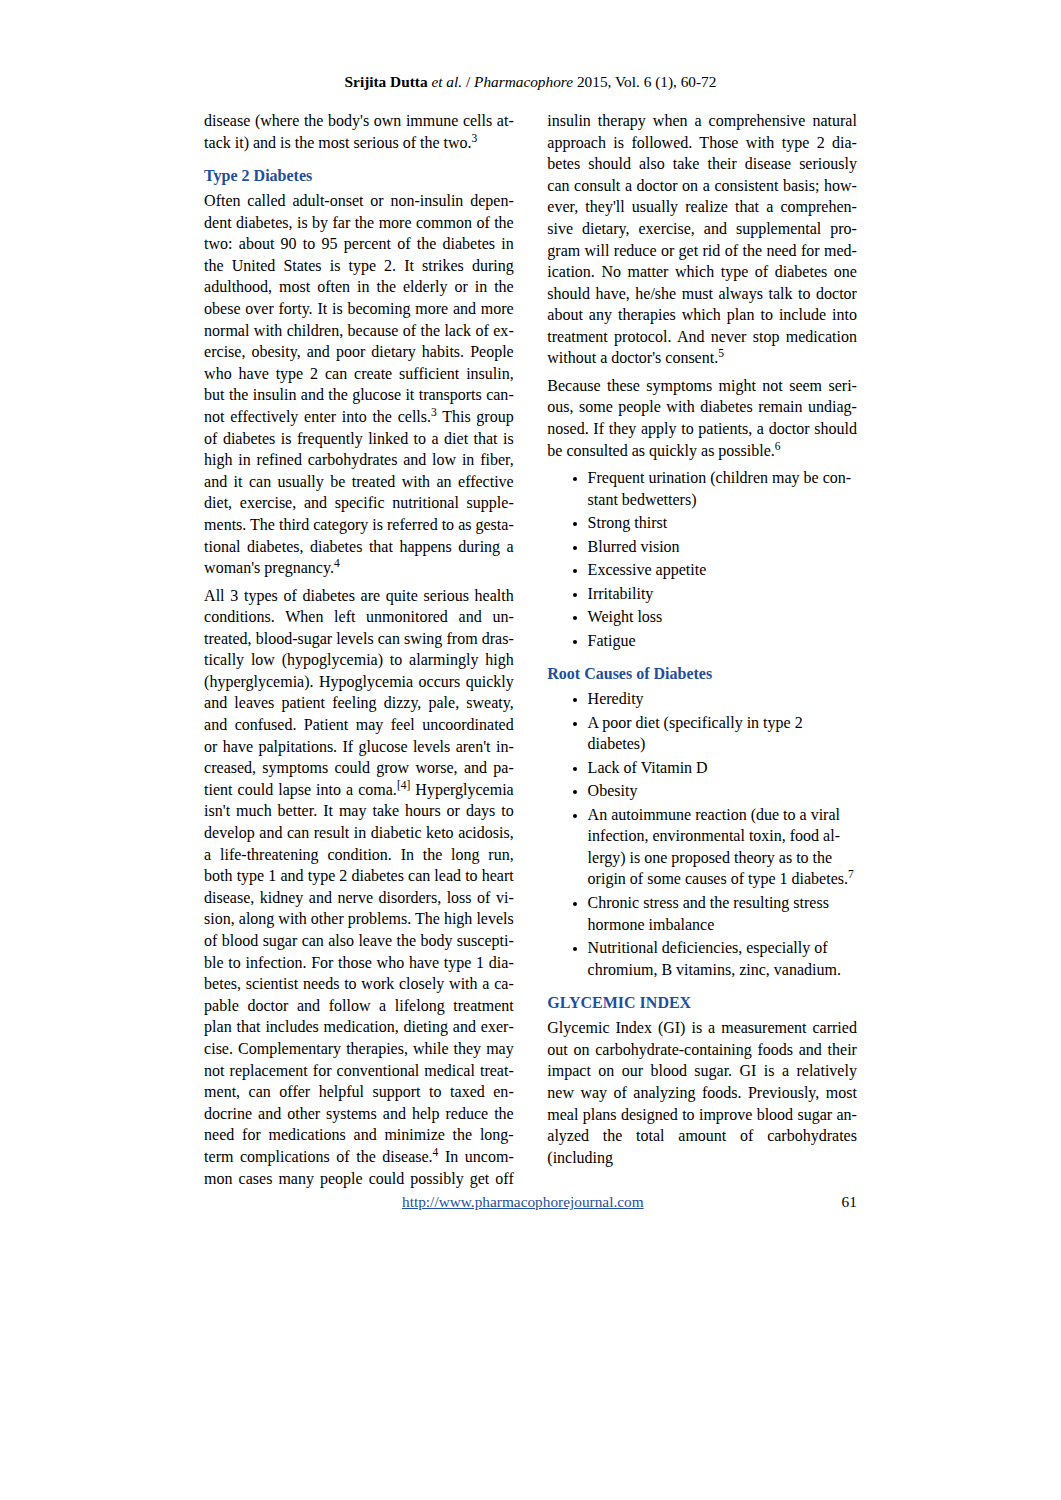Srijita Dutta et al. / Pharmacophore 2015, Vol. 6 (1), 60-72
disease (where the body's own immune cells attack it) and is the most serious of the two.3
Type 2 Diabetes
Often called adult-onset or non-insulin dependent diabetes, is by far the more common of the two: about 90 to 95 percent of the diabetes in the United States is type 2. It strikes during adulthood, most often in the elderly or in the obese over forty. It is becoming more and more normal with children, because of the lack of exercise, obesity, and poor dietary habits. People who have type 2 can create sufficient insulin, but the insulin and the glucose it transports cannot effectively enter into the cells.3 This group of diabetes is frequently linked to a diet that is high in refined carbohydrates and low in fiber, and it can usually be treated with an effective diet, exercise, and specific nutritional supplements. The third category is referred to as gestational diabetes, diabetes that happens during a woman's pregnancy.4
All 3 types of diabetes are quite serious health conditions. When left unmonitored and untreated, blood-sugar levels can swing from drastically low (hypoglycemia) to alarmingly high (hyperglycemia). Hypoglycemia occurs quickly and leaves patient feeling dizzy, pale, sweaty, and confused. Patient may feel uncoordinated or have palpitations. If glucose levels aren't increased, symptoms could grow worse, and patient could lapse into a coma.[4] Hyperglycemia isn't much better. It may take hours or days to develop and can result in diabetic keto acidosis, a life-threatening condition. In the long run, both type 1 and type 2 diabetes can lead to heart disease, kidney and nerve disorders, loss of vision, along with other problems. The high levels of blood sugar can also leave the body susceptible to infection. For those who have type 1 diabetes, scientist needs to work closely with a capable doctor and follow a lifelong treatment plan that includes medication, dieting and exercise. Complementary therapies, while they may not replacement for conventional medical treatment, can offer helpful support to taxed endocrine and other systems and help reduce the need for medications and minimize the long-term complications of the disease.4 In uncommon cases many people could possibly get off insulin therapy when a comprehensive natural approach is followed. Those with type 2 diabetes should also take their disease seriously can consult a doctor on a consistent basis; however, they'll usually realize that a comprehensive dietary, exercise, and supplemental program will reduce or get rid of the need for medication. No matter which type of diabetes one should have, he/she must always talk to doctor about any therapies which plan to include into treatment protocol. And never stop medication without a doctor's consent.5
Because these symptoms might not seem serious, some people with diabetes remain undiagnosed. If they apply to patients, a doctor should be consulted as quickly as possible.6
Frequent urination (children may be constant bedwetters)
Strong thirst
Blurred vision
Excessive appetite
Irritability
Weight loss
Fatigue
Root Causes of Diabetes
Heredity
A poor diet (specifically in type 2 diabetes)
Lack of Vitamin D
Obesity
An autoimmune reaction (due to a viral infection, environmental toxin, food allergy) is one proposed theory as to the origin of some causes of type 1 diabetes.7
Chronic stress and the resulting stress hormone imbalance
Nutritional deficiencies, especially of chromium, B vitamins, zinc, vanadium.
GLYCEMIC INDEX
Glycemic Index (GI) is a measurement carried out on carbohydrate-containing foods and their impact on our blood sugar. GI is a relatively new way of analyzing foods. Previously, most meal plans designed to improve blood sugar analyzed the total amount of carbohydrates (including
http://www.pharmacophorejournal.com 61